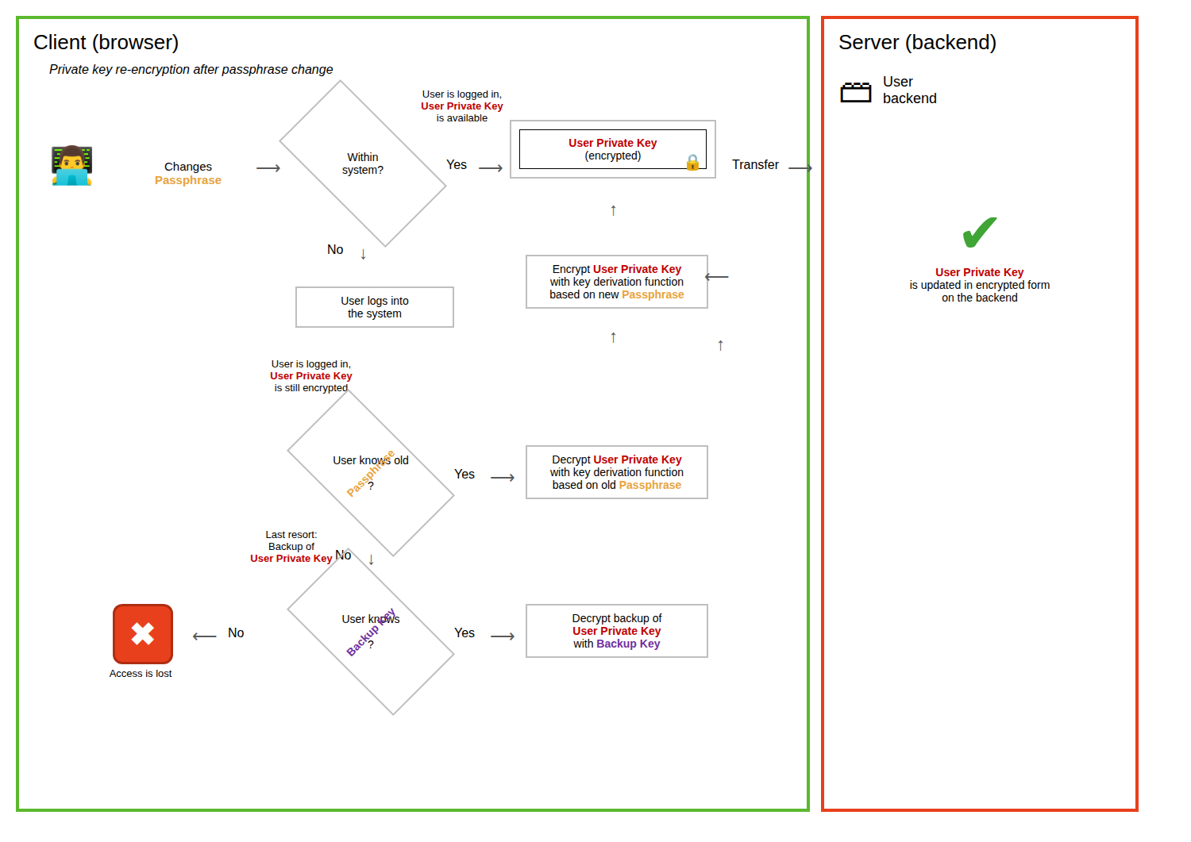Client (browser)
Private key re-encryption after passphrase change
👨‍💻
Changes
Passphrase
⟶
Within
system?
User is logged in,
User Private Key
is available
Yes
⟶
No
↓
User logs into
the system
User is logged in,
User Private Key
is still encrypted
User knows old
Passphrase?
Yes
⟶
No
↓
Last resort:
Backup of
User Private Key
User knows
Backup Key?
Yes
⟶
⟵
No
✖
Access is lost
Decrypt User Private Key
with key derivation function
based on old Passphrase
Decrypt backup of
User Private Key
with Backup Key
Encrypt User Private Key
with key derivation function
based on new Passphrase
↑
↑
↑
⟵
User Private Key
(encrypted) 🔒
Transfer
⟶
Server (backend)
🗃
User
backend
✔
User Private Key
is updated in encrypted form
on the backend